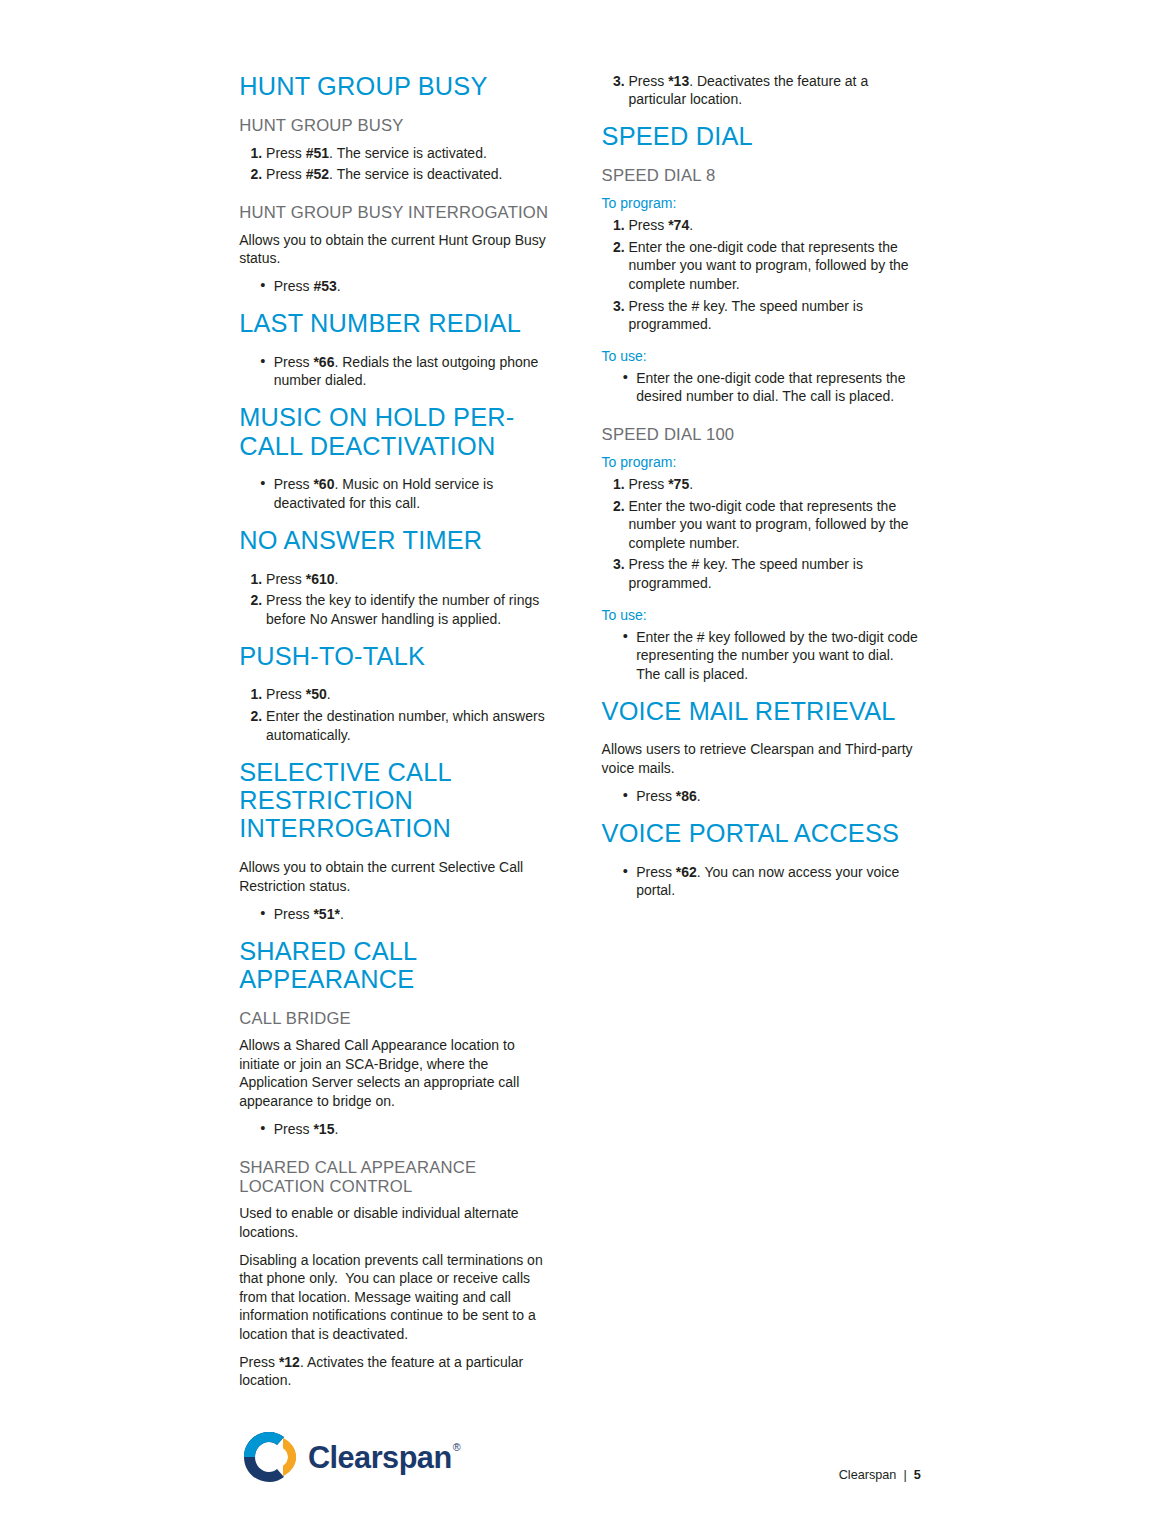HUNT GROUP BUSY
HUNT GROUP BUSY
Press #51. The service is activated.
Press #52. The service is deactivated.
HUNT GROUP BUSY INTERROGATION
Allows you to obtain the current Hunt Group Busy status.
Press #53.
LAST NUMBER REDIAL
Press *66. Redials the last outgoing phone number dialed.
MUSIC ON HOLD PER-CALL DEACTIVATION
Press *60. Music on Hold service is deactivated for this call.
NO ANSWER TIMER
Press *610.
Press the key to identify the number of rings before No Answer handling is applied.
PUSH-TO-TALK
Press *50.
Enter the destination number, which answers automatically.
SELECTIVE CALL RESTRICTION INTERROGATION
Allows you to obtain the current Selective Call Restriction status.
Press *51*.
SHARED CALL APPEARANCE
CALL BRIDGE
Allows a Shared Call Appearance location to initiate or join an SCA-Bridge, where the Application Server selects an appropriate call appearance to bridge on.
Press *15.
SHARED CALL APPEARANCE LOCATION CONTROL
Used to enable or disable individual alternate locations.
Disabling a location prevents call terminations on that phone only. You can place or receive calls from that location. Message waiting and call information notifications continue to be sent to a location that is deactivated.
Press *12. Activates the feature at a particular location.
Press *13. Deactivates the feature at a particular location.
SPEED DIAL
SPEED DIAL 8
To program:
Press *74.
Enter the one-digit code that represents the number you want to program, followed by the complete number.
Press the # key. The speed number is programmed.
To use:
Enter the one-digit code that represents the desired number to dial. The call is placed.
SPEED DIAL 100
To program:
Press *75.
Enter the two-digit code that represents the number you want to program, followed by the complete number.
Press the # key. The speed number is programmed.
To use:
Enter the # key followed by the two-digit code representing the number you want to dial. The call is placed.
VOICE MAIL RETRIEVAL
Allows users to retrieve Clearspan and Third-party voice mails.
Press *86.
VOICE PORTAL ACCESS
Press *62. You can now access your voice portal.
Clearspan®
Clearspan | 5